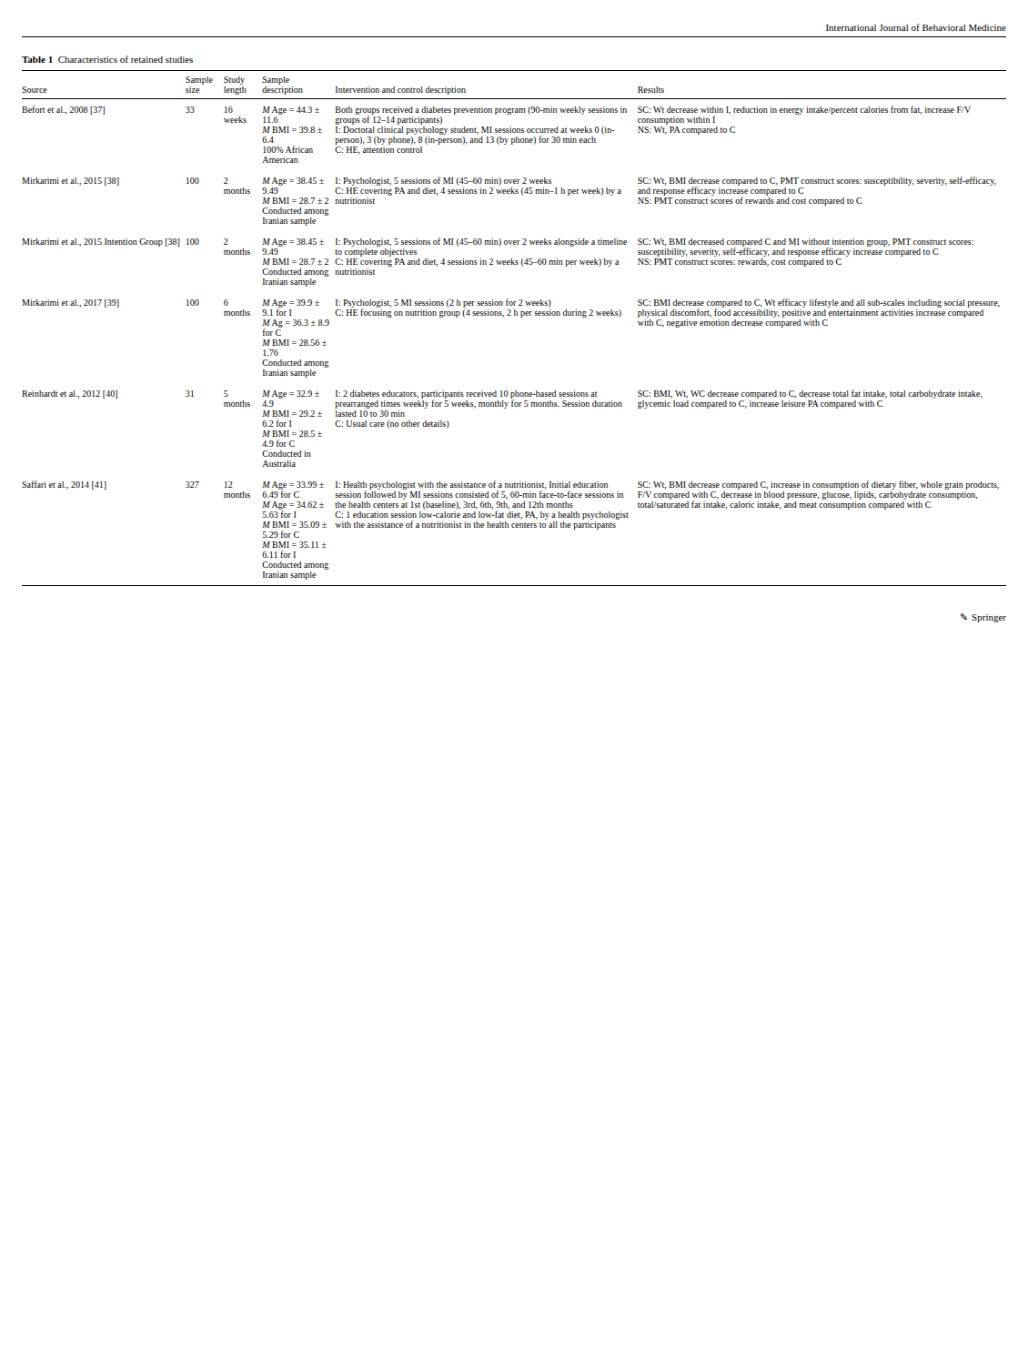International Journal of Behavioral Medicine
Table 1 Characteristics of retained studies
| Source | Sample size | Study length | Sample description | Intervention and control description | Results |
| --- | --- | --- | --- | --- | --- |
| Befort et al., 2008 [37] | 33 | 16 weeks | M Age = 44.3 ± 11.6 M BMI = 39.8 ± 6.4 100% African American | Both groups received a diabetes prevention program (90-min weekly sessions in groups of 12–14 participants) I: Doctoral clinical psychology student, MI sessions occurred at weeks 0 (in-person), 3 (by phone), 8 (in-person), and 13 (by phone) for 30 min each C: HE, attention control | SC: Wt decrease within I, reduction in energy intake/percent calories from fat, increase F/V consumption within I NS: Wt, PA compared to C |
| Mirkarimi et al., 2015 [38] | 100 | 2 months | M Age = 38.45 ± 9.49 M BMI = 28.7 ± 2 Conducted among Iranian sample | I: Psychologist, 5 sessions of MI (45–60 min) over 2 weeks C: HE covering PA and diet, 4 sessions in 2 weeks (45 min–1 h per week) by a nutritionist | SC: Wt, BMI decrease compared to C, PMT construct scores: susceptibility, severity, self-efficacy, and response efficacy increase compared to C NS: PMT construct scores of rewards and cost compared to C |
| Mirkarimi et al., 2015 Intention Group [38] | 100 | 2 months | M Age = 38.45 ± 9.49 M BMI = 28.7 ± 2 Conducted among Iranian sample | I: Psychologist, 5 sessions of MI (45–60 min) over 2 weeks alongside a timeline to complete objectives C: HE covering PA and diet, 4 sessions in 2 weeks (45–60 min per week) by a nutritionist | SC: Wt, BMI decreased compared C and MI without intention group, PMT construct scores: susceptibility, severity, self-efficacy, and response efficacy increase compared to C NS: PMT construct scores: rewards, cost compared to C |
| Mirkarimi et al., 2017 [39] | 100 | 6 months | M Age = 39.9 ± 9.1 for I M Ag = 36.3 ± 8.9 for C M BMI = 28.56 ± 1.76 Conducted among Iranian sample | I: Psychologist, 5 MI sessions (2 h per session for 2 weeks) C: HE focusing on nutrition group (4 sessions, 2 h per session during 2 weeks) | SC: BMI decrease compared to C, Wt efficacy lifestyle and all sub-scales including social pressure, physical discomfort, food accessibility, positive and entertainment activities increase compared with C, negative emotion decrease compared with C |
| Reinhardt et al., 2012 [40] | 31 | 5 months | M Age = 32.9 ± 4.9 M BMI = 29.2 ± 6.2 for I M BMI = 28.5 ± 4.9 for C Conducted in Australia | I: 2 diabetes educators, participants received 10 phone-based sessions at prearranged times weekly for 5 weeks, monthly for 5 months. Session duration lasted 10 to 30 min C: Usual care (no other details) | SC: BMI, Wt, WC decrease compared to C, decrease total fat intake, total carbohydrate intake, glycemic load compared to C, increase leisure PA compared with C |
| Saffari et al., 2014 [41] | 327 | 12 months | M Age = 33.99 ± 6.49 for C M Age = 34.62 ± 5.63 for I M BMI = 35.09 ± 5.29 for C M BMI = 35.11 ± 6.11 for I Conducted among Iranian sample | I: Health psychologist with the assistance of a nutritionist, Initial education session followed by MI sessions consisted of 5, 60-min face-to-face sessions in the health centers at 1st (baseline), 3rd, 6th, 9th, and 12th months C: 1 education session low-calorie and low-fat diet, PA, by a health psychologist with the assistance of a nutritionist in the health centers to all the participants | SC: Wt, BMI decrease compared C, increase in consumption of dietary fiber, whole grain products, F/V compared with C, decrease in blood pressure, glucose, lipids, carbohydrate consumption, total/saturated fat intake, caloric intake, and meat consumption compared with C |
✎Springer